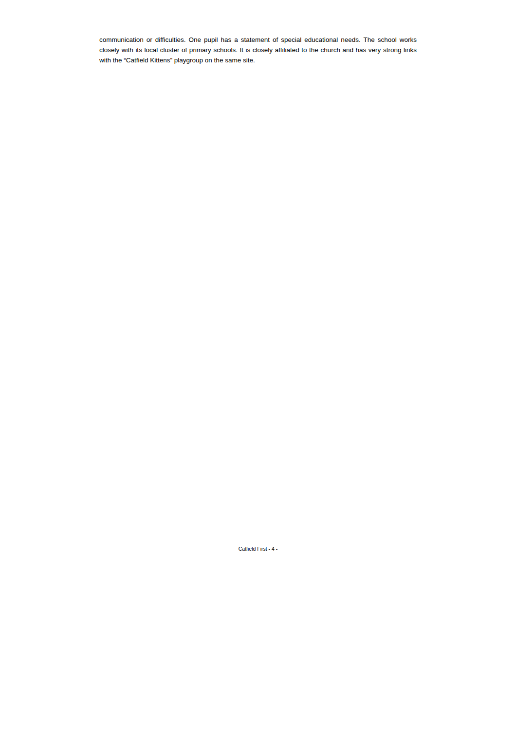communication or difficulties. One pupil has a statement of special educational needs. The school works closely with its local cluster of primary schools. It is closely affiliated to the church and has very strong links with the “Catfield Kittens” playgroup on the same site.
Catfield First - 4 -